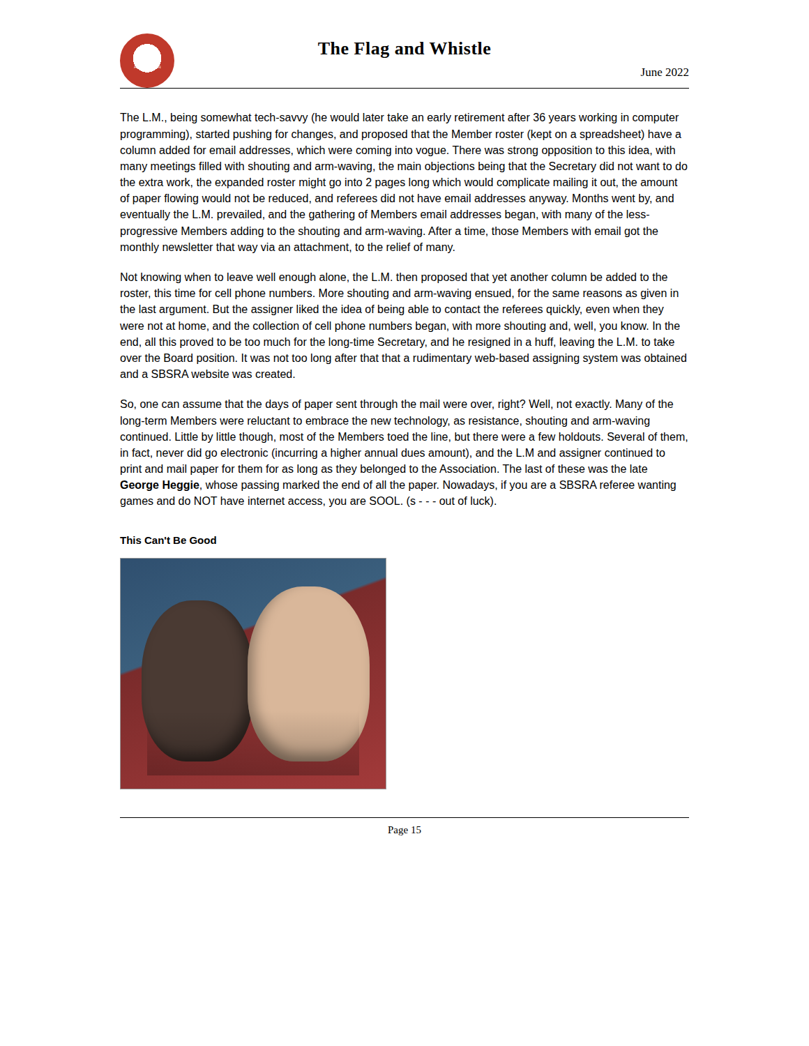SOUTH BAY
SOCCER
REFEREE
ASSOCIATION
The Flag and Whistle
June 2022
The L.M., being somewhat tech-savvy (he would later take an early retirement after 36 years working in computer programming), started pushing for changes, and proposed that the Member roster (kept on a spreadsheet) have a column added for email addresses, which were coming into vogue. There was strong opposition to this idea, with many meetings filled with shouting and arm-waving, the main objections being that the Secretary did not want to do the extra work, the expanded roster might go into 2 pages long which would complicate mailing it out, the amount of paper flowing would not be reduced, and referees did not have email addresses anyway. Months went by, and eventually the L.M. prevailed, and the gathering of Members email addresses began, with many of the less-progressive Members adding to the shouting and arm-waving. After a time, those Members with email got the monthly newsletter that way via an attachment, to the relief of many.
Not knowing when to leave well enough alone, the L.M. then proposed that yet another column be added to the roster, this time for cell phone numbers. More shouting and arm-waving ensued, for the same reasons as given in the last argument. But the assigner liked the idea of being able to contact the referees quickly, even when they were not at home, and the collection of cell phone numbers began, with more shouting and, well, you know. In the end, all this proved to be too much for the long-time Secretary, and he resigned in a huff, leaving the L.M. to take over the Board position. It was not too long after that that a rudimentary web-based assigning system was obtained and a SBSRA website was created.
So, one can assume that the days of paper sent through the mail were over, right? Well, not exactly. Many of the long-term Members were reluctant to embrace the new technology, as resistance, shouting and arm-waving continued. Little by little though, most of the Members toed the line, but there were a few holdouts. Several of them, in fact, never did go electronic (incurring a higher annual dues amount), and the L.M and assigner continued to print and mail paper for them for as long as they belonged to the Association. The last of these was the late George Heggie, whose passing marked the end of all the paper. Nowadays, if you are a SBSRA referee wanting games and do NOT have internet access, you are SOOL. (s - - - out of luck).
This Can't Be Good
Page 15